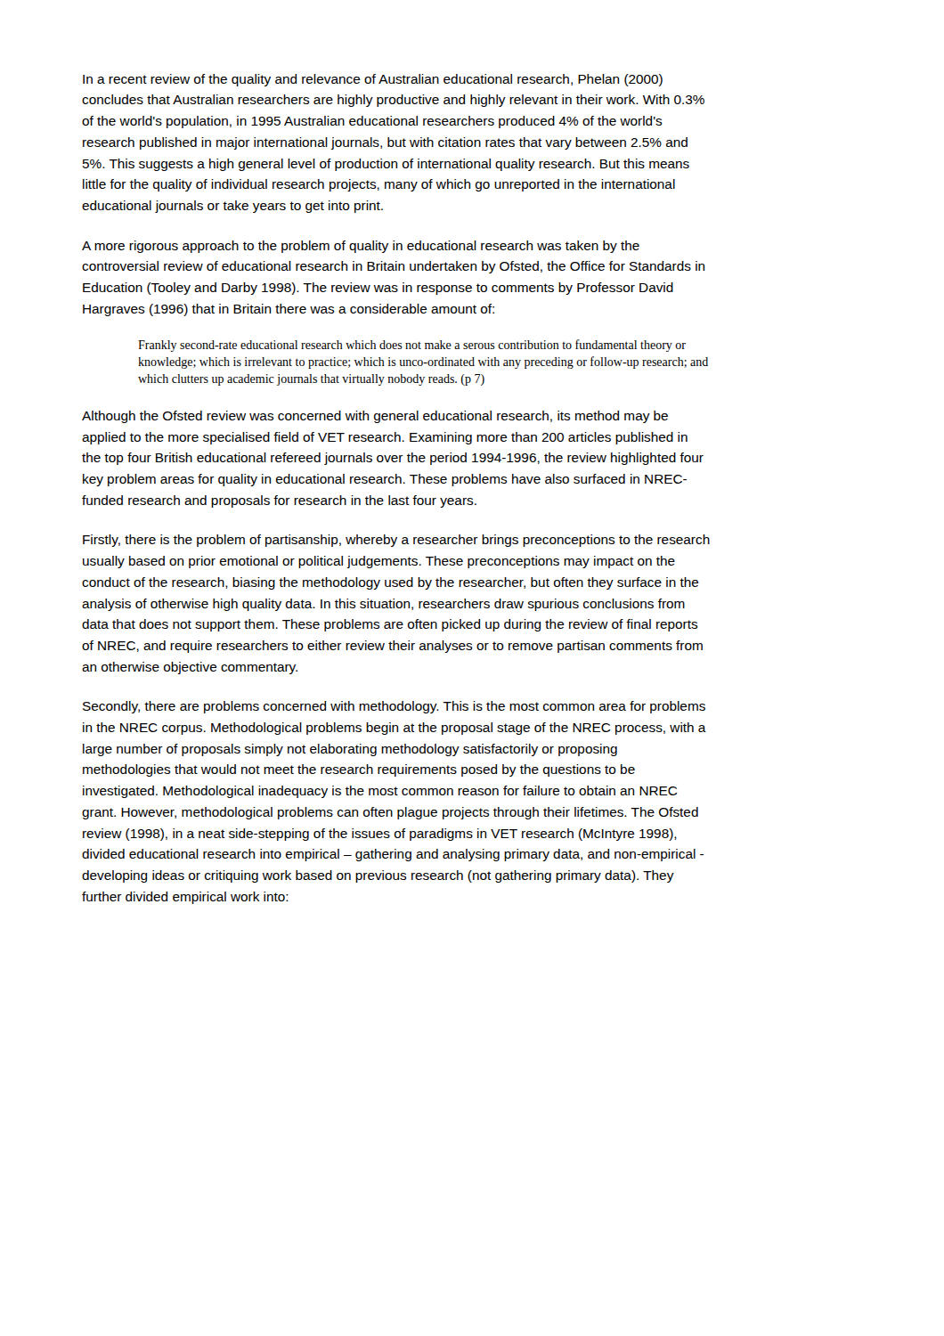In a recent review of the quality and relevance of Australian educational research, Phelan (2000) concludes that Australian researchers are highly productive and highly relevant in their work. With 0.3% of the world's population, in 1995 Australian educational researchers produced 4% of the world's research published in major international journals, but with citation rates that vary between 2.5% and 5%. This suggests a high general level of production of international quality research. But this means little for the quality of individual research projects, many of which go unreported in the international educational journals or take years to get into print.
A more rigorous approach to the problem of quality in educational research was taken by the controversial review of educational research in Britain undertaken by Ofsted, the Office for Standards in Education (Tooley and Darby 1998). The review was in response to comments by Professor David Hargraves (1996) that in Britain there was a considerable amount of:
Frankly second-rate educational research which does not make a serous contribution to fundamental theory or knowledge; which is irrelevant to practice; which is unco-ordinated with any preceding or follow-up research; and which clutters up academic journals that virtually nobody reads. (p 7)
Although the Ofsted review was concerned with general educational research, its method may be applied to the more specialised field of VET research. Examining more than 200 articles published in the top four British educational refereed journals over the period 1994-1996, the review highlighted four key problem areas for quality in educational research. These problems have also surfaced in NREC-funded research and proposals for research in the last four years.
Firstly, there is the problem of partisanship, whereby a researcher brings preconceptions to the research usually based on prior emotional or political judgements. These preconceptions may impact on the conduct of the research, biasing the methodology used by the researcher, but often they surface in the analysis of otherwise high quality data. In this situation, researchers draw spurious conclusions from data that does not support them. These problems are often picked up during the review of final reports of NREC, and require researchers to either review their analyses or to remove partisan comments from an otherwise objective commentary.
Secondly, there are problems concerned with methodology. This is the most common area for problems in the NREC corpus. Methodological problems begin at the proposal stage of the NREC process, with a large number of proposals simply not elaborating methodology satisfactorily or proposing methodologies that would not meet the research requirements posed by the questions to be investigated. Methodological inadequacy is the most common reason for failure to obtain an NREC grant. However, methodological problems can often plague projects through their lifetimes. The Ofsted review (1998), in a neat side-stepping of the issues of paradigms in VET research (McIntyre 1998), divided educational research into empirical – gathering and analysing primary data, and non-empirical - developing ideas or critiquing work based on previous research (not gathering primary data). They further divided empirical work into: